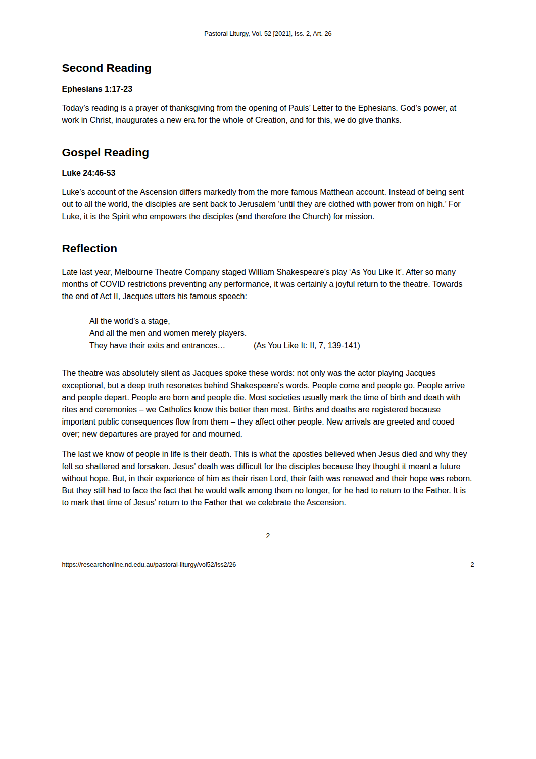Pastoral Liturgy, Vol. 52 [2021], Iss. 2, Art. 26
Second Reading
Ephesians 1:17-23
Today’s reading is a prayer of thanksgiving from the opening of Pauls’ Letter to the Ephesians. God’s power, at work in Christ, inaugurates a new era for the whole of Creation, and for this, we do give thanks.
Gospel Reading
Luke 24:46-53
Luke’s account of the Ascension differs markedly from the more famous Matthean account. Instead of being sent out to all the world, the disciples are sent back to Jerusalem ‘until they are clothed with power from on high.’ For Luke, it is the Spirit who empowers the disciples (and therefore the Church) for mission.
Reflection
Late last year, Melbourne Theatre Company staged William Shakespeare’s play ‘As You Like It’. After so many months of COVID restrictions preventing any performance, it was certainly a joyful return to the theatre. Towards the end of Act II, Jacques utters his famous speech:
All the world’s a stage, And all the men and women merely players. They have their exits and entrances… (As You Like It: II, 7, 139-141)
The theatre was absolutely silent as Jacques spoke these words: not only was the actor playing Jacques exceptional, but a deep truth resonates behind Shakespeare’s words. People come and people go. People arrive and people depart. People are born and people die. Most societies usually mark the time of birth and death with rites and ceremonies – we Catholics know this better than most. Births and deaths are registered because important public consequences flow from them – they affect other people. New arrivals are greeted and cooed over; new departures are prayed for and mourned.
The last we know of people in life is their death. This is what the apostles believed when Jesus died and why they felt so shattered and forsaken. Jesus’ death was difficult for the disciples because they thought it meant a future without hope. But, in their experience of him as their risen Lord, their faith was renewed and their hope was reborn. But they still had to face the fact that he would walk among them no longer, for he had to return to the Father. It is to mark that time of Jesus’ return to the Father that we celebrate the Ascension.
2
https://researchonline.nd.edu.au/pastoral-liturgy/vol52/iss2/26 2